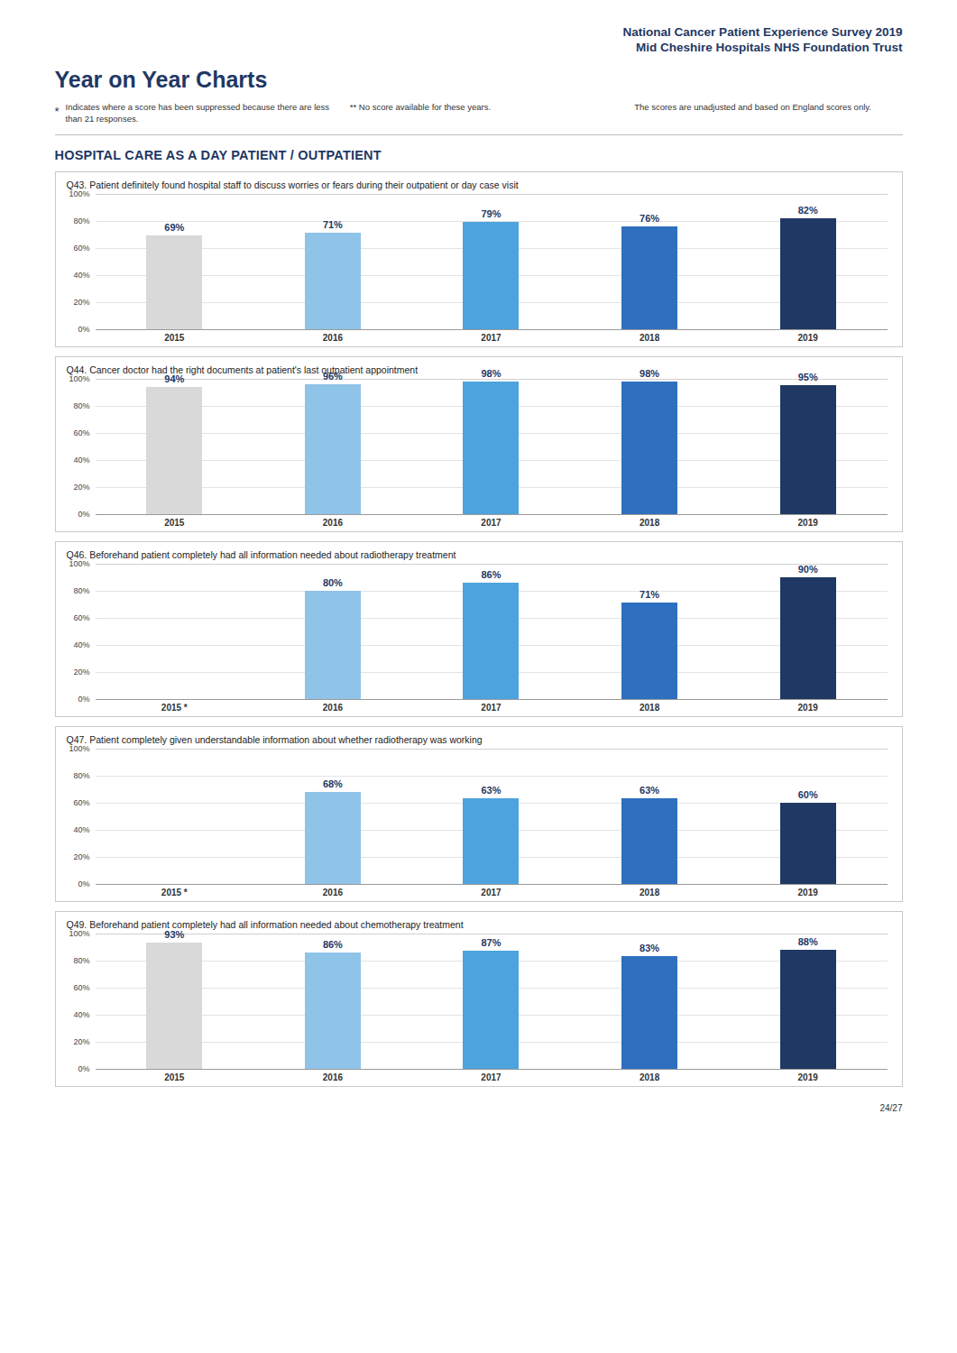National Cancer Patient Experience Survey 2019
Mid Cheshire Hospitals NHS Foundation Trust
Year on Year Charts
Indicates where a score has been suppressed because there are less than 21 responses.
** No score available for these years.
The scores are unadjusted and based on England scores only.
HOSPITAL CARE AS A DAY PATIENT / OUTPATIENT
Q43. Patient definitely found hospital staff to discuss worries or fears during their outpatient or day case visit
100% 80% 60% 40% 20% 0%
69%
71%
79%
76%
82%
2015
2016
2017
2018
2019
Q44. Cancer doctor had the right documents at patient's last outpatient appointment
100% 80% 60% 40% 20% 0%
94%
96%
98%
98%
95%
2015
2016
2017
2018
2019
Q46. Beforehand patient completely had all information needed about radiotherapy treatment
100% 80% 60% 40% 20% 0%
80%
86%
71%
90%
2015 *
2016
2017
2018
2019
Q47. Patient completely given understandable information about whether radiotherapy was working
100% 80% 60% 40% 20% 0%
68%
63%
63%
60%
2015 *
2016
2017
2018
2019
Q49. Beforehand patient completely had all information needed about chemotherapy treatment
100% 80% 60% 40% 20% 0%
93%
86%
87%
83%
88%
2015
2016
2017
2018
2019
24/27